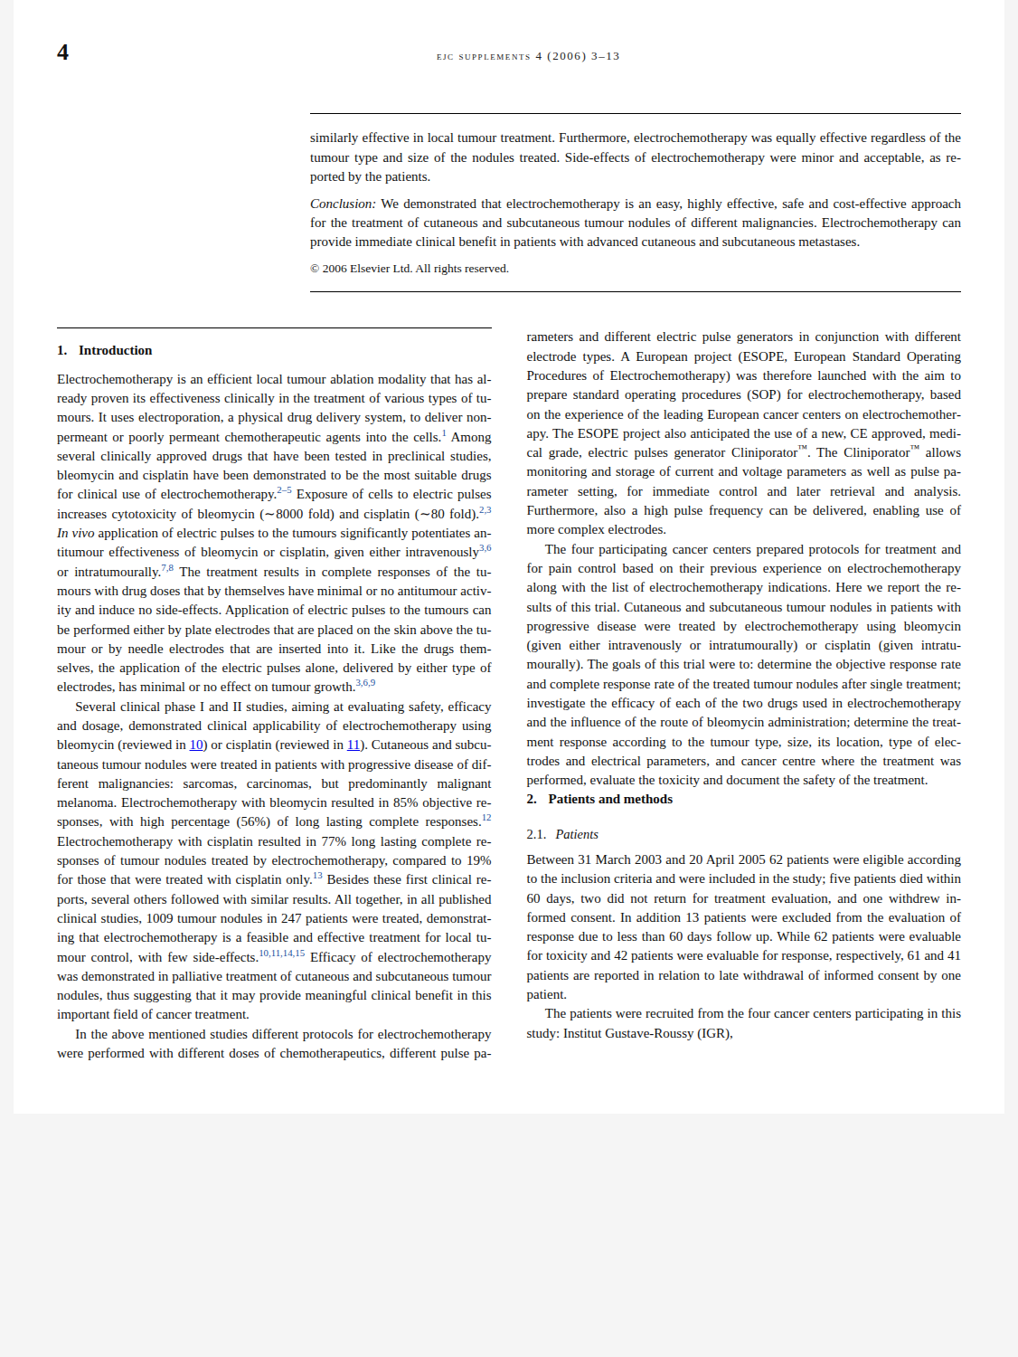4
ejc supplements 4 (2006) 3–13
similarly effective in local tumour treatment. Furthermore, electrochemotherapy was equally effective regardless of the tumour type and size of the nodules treated. Side-effects of electrochemotherapy were minor and acceptable, as reported by the patients.
Conclusion: We demonstrated that electrochemotherapy is an easy, highly effective, safe and cost-effective approach for the treatment of cutaneous and subcutaneous tumour nodules of different malignancies. Electrochemotherapy can provide immediate clinical benefit in patients with advanced cutaneous and subcutaneous metastases.
© 2006 Elsevier Ltd. All rights reserved.
1. Introduction
Electrochemotherapy is an efficient local tumour ablation modality that has already proven its effectiveness clinically in the treatment of various types of tumours. It uses electroporation, a physical drug delivery system, to deliver non-permeant or poorly permeant chemotherapeutic agents into the cells.1 Among several clinically approved drugs that have been tested in preclinical studies, bleomycin and cisplatin have been demonstrated to be the most suitable drugs for clinical use of electrochemotherapy.2–5 Exposure of cells to electric pulses increases cytotoxicity of bleomycin (∼8000 fold) and cisplatin (∼80 fold).2,3 In vivo application of electric pulses to the tumours significantly potentiates antitumour effectiveness of bleomycin or cisplatin, given either intravenously3,6 or intratumourally.7,8 The treatment results in complete responses of the tumours with drug doses that by themselves have minimal or no antitumour activity and induce no side-effects. Application of electric pulses to the tumours can be performed either by plate electrodes that are placed on the skin above the tumour or by needle electrodes that are inserted into it. Like the drugs themselves, the application of the electric pulses alone, delivered by either type of electrodes, has minimal or no effect on tumour growth.3,6,9
Several clinical phase I and II studies, aiming at evaluating safety, efficacy and dosage, demonstrated clinical applicability of electrochemotherapy using bleomycin (reviewed in 10) or cisplatin (reviewed in 11). Cutaneous and subcutaneous tumour nodules were treated in patients with progressive disease of different malignancies: sarcomas, carcinomas, but predominantly malignant melanoma. Electrochemotherapy with bleomycin resulted in 85% objective responses, with high percentage (56%) of long lasting complete responses.12 Electrochemotherapy with cisplatin resulted in 77% long lasting complete responses of tumour nodules treated by electrochemotherapy, compared to 19% for those that were treated with cisplatin only.13 Besides these first clinical reports, several others followed with similar results. All together, in all published clinical studies, 1009 tumour nodules in 247 patients were treated, demonstrating that electrochemotherapy is a feasible and effective treatment for local tumour control, with few side-effects.10,11,14,15 Efficacy of electrochemotherapy was demonstrated in palliative treatment of cutaneous and subcutaneous tumour nodules, thus suggesting that it may provide meaningful clinical benefit in this important field of cancer treatment.
In the above mentioned studies different protocols for electrochemotherapy were performed with different doses of chemotherapeutics, different pulse parameters and different electric pulse generators in conjunction with different electrode types. A European project (ESOPE, European Standard Operating Procedures of Electrochemotherapy) was therefore launched with the aim to prepare standard operating procedures (SOP) for electrochemotherapy, based on the experience of the leading European cancer centers on electrochemotherapy. The ESOPE project also anticipated the use of a new, CE approved, medical grade, electric pulses generator Cliniporator™. The Cliniporator™ allows monitoring and storage of current and voltage parameters as well as pulse parameter setting, for immediate control and later retrieval and analysis. Furthermore, also a high pulse frequency can be delivered, enabling use of more complex electrodes.
The four participating cancer centers prepared protocols for treatment and for pain control based on their previous experience on electrochemotherapy along with the list of electrochemotherapy indications. Here we report the results of this trial. Cutaneous and subcutaneous tumour nodules in patients with progressive disease were treated by electrochemotherapy using bleomycin (given either intravenously or intratumourally) or cisplatin (given intratumourally). The goals of this trial were to: determine the objective response rate and complete response rate of the treated tumour nodules after single treatment; investigate the efficacy of each of the two drugs used in electrochemotherapy and the influence of the route of bleomycin administration; determine the treatment response according to the tumour type, size, its location, type of electrodes and electrical parameters, and cancer centre where the treatment was performed, evaluate the toxicity and document the safety of the treatment.
2. Patients and methods
2.1. Patients
Between 31 March 2003 and 20 April 2005 62 patients were eligible according to the inclusion criteria and were included in the study; five patients died within 60 days, two did not return for treatment evaluation, and one withdrew informed consent. In addition 13 patients were excluded from the evaluation of response due to less than 60 days follow up. While 62 patients were evaluable for toxicity and 42 patients were evaluable for response, respectively, 61 and 41 patients are reported in relation to late withdrawal of informed consent by one patient.
The patients were recruited from the four cancer centers participating in this study: Institut Gustave-Roussy (IGR),